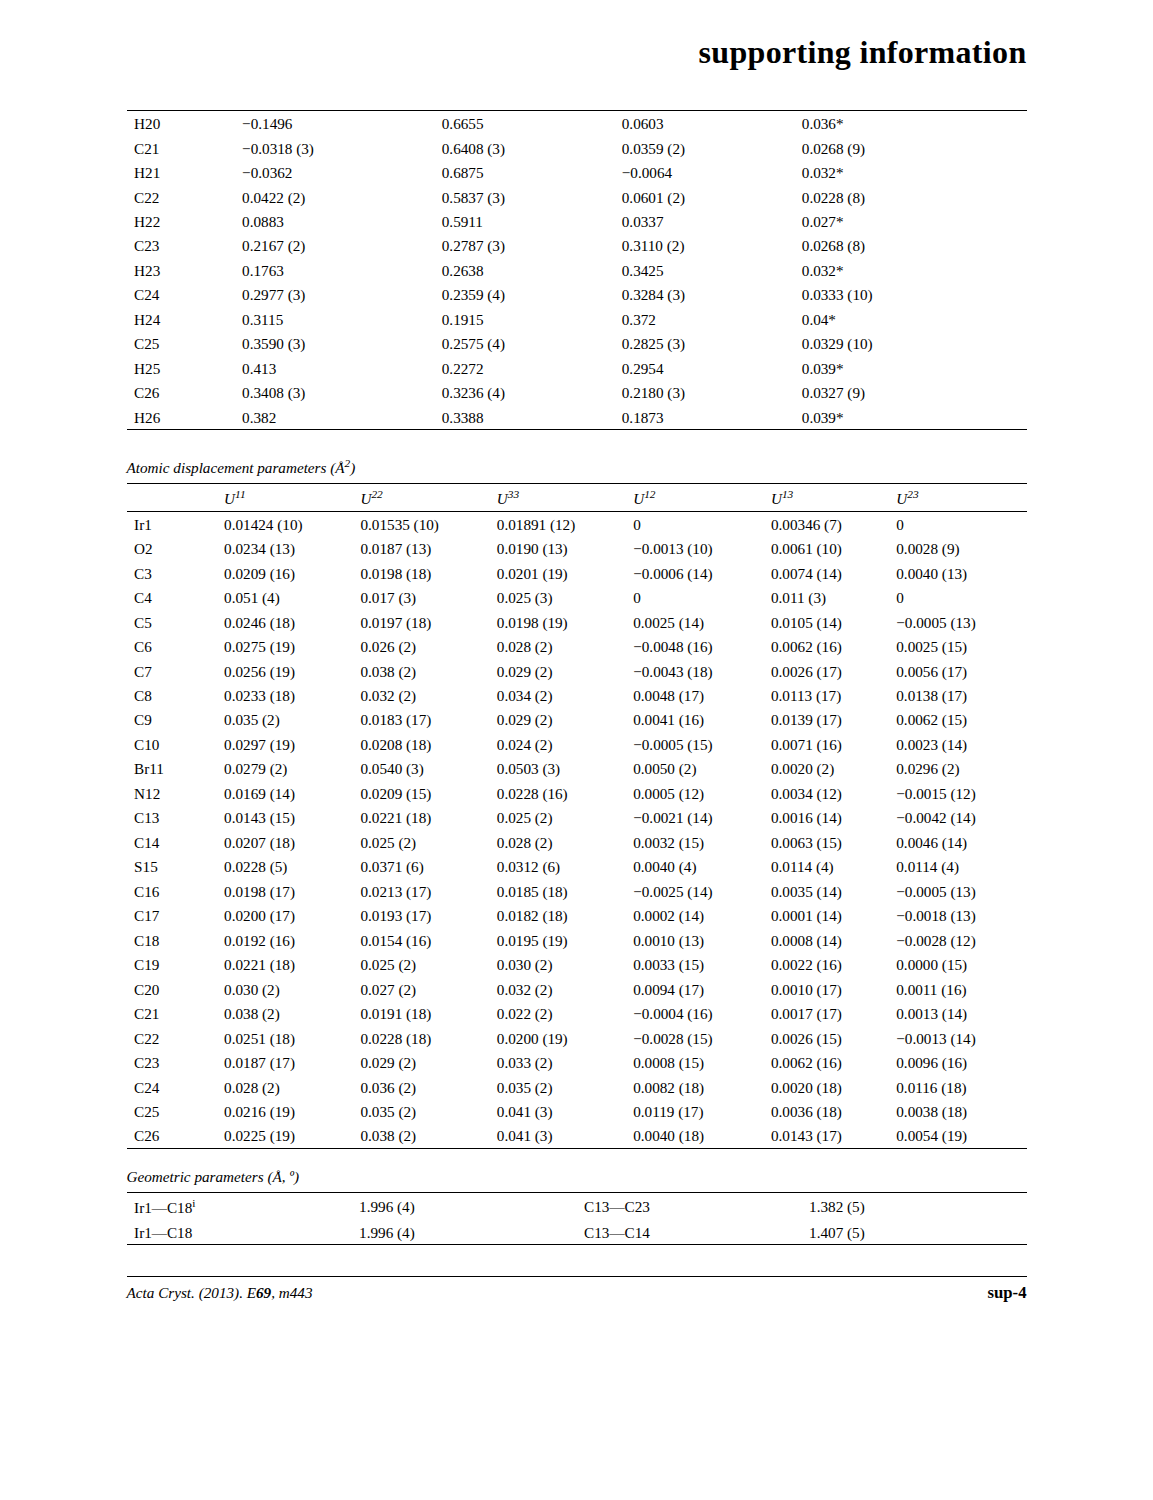supporting information
| H20 | −0.1496 | 0.6655 | 0.0603 | 0.036* | |
| C21 | −0.0318 (3) | 0.6408 (3) | 0.0359 (2) | 0.0268 (9) | |
| H21 | −0.0362 | 0.6875 | −0.0064 | 0.032* | |
| C22 | 0.0422 (2) | 0.5837 (3) | 0.0601 (2) | 0.0228 (8) | |
| H22 | 0.0883 | 0.5911 | 0.0337 | 0.027* | |
| C23 | 0.2167 (2) | 0.2787 (3) | 0.3110 (2) | 0.0268 (8) | |
| H23 | 0.1763 | 0.2638 | 0.3425 | 0.032* | |
| C24 | 0.2977 (3) | 0.2359 (4) | 0.3284 (3) | 0.0333 (10) | |
| H24 | 0.3115 | 0.1915 | 0.372 | 0.04* | |
| C25 | 0.3590 (3) | 0.2575 (4) | 0.2825 (3) | 0.0329 (10) | |
| H25 | 0.413 | 0.2272 | 0.2954 | 0.039* | |
| C26 | 0.3408 (3) | 0.3236 (4) | 0.2180 (3) | 0.0327 (9) | |
| H26 | 0.382 | 0.3388 | 0.1873 | 0.039* | |
Atomic displacement parameters (Å 2 )
| | U 11 | U 22 | U 33 | U 12 | U 13 | U 23 |
| --- | --- | --- | --- | --- | --- | --- |
| Ir1 | 0.01424 (10) | 0.01535 (10) | 0.01891 (12) | 0 | 0.00346 (7) | 0 |
| O2 | 0.0234 (13) | 0.0187 (13) | 0.0190 (13) | −0.0013 (10) | 0.0061 (10) | 0.0028 (9) |
| C3 | 0.0209 (16) | 0.0198 (18) | 0.0201 (19) | −0.0006 (14) | 0.0074 (14) | 0.0040 (13) |
| C4 | 0.051 (4) | 0.017 (3) | 0.025 (3) | 0 | 0.011 (3) | 0 |
| C5 | 0.0246 (18) | 0.0197 (18) | 0.0198 (19) | 0.0025 (14) | 0.0105 (14) | −0.0005 (13) |
| C6 | 0.0275 (19) | 0.026 (2) | 0.028 (2) | −0.0048 (16) | 0.0062 (16) | 0.0025 (15) |
| C7 | 0.0256 (19) | 0.038 (2) | 0.029 (2) | −0.0043 (18) | 0.0026 (17) | 0.0056 (17) |
| C8 | 0.0233 (18) | 0.032 (2) | 0.034 (2) | 0.0048 (17) | 0.0113 (17) | 0.0138 (17) |
| C9 | 0.035 (2) | 0.0183 (17) | 0.029 (2) | 0.0041 (16) | 0.0139 (17) | 0.0062 (15) |
| C10 | 0.0297 (19) | 0.0208 (18) | 0.024 (2) | −0.0005 (15) | 0.0071 (16) | 0.0023 (14) |
| Br11 | 0.0279 (2) | 0.0540 (3) | 0.0503 (3) | 0.0050 (2) | 0.0020 (2) | 0.0296 (2) |
| N12 | 0.0169 (14) | 0.0209 (15) | 0.0228 (16) | 0.0005 (12) | 0.0034 (12) | −0.0015 (12) |
| C13 | 0.0143 (15) | 0.0221 (18) | 0.025 (2) | −0.0021 (14) | 0.0016 (14) | −0.0042 (14) |
| C14 | 0.0207 (18) | 0.025 (2) | 0.028 (2) | 0.0032 (15) | 0.0063 (15) | 0.0046 (14) |
| S15 | 0.0228 (5) | 0.0371 (6) | 0.0312 (6) | 0.0040 (4) | 0.0114 (4) | 0.0114 (4) |
| C16 | 0.0198 (17) | 0.0213 (17) | 0.0185 (18) | −0.0025 (14) | 0.0035 (14) | −0.0005 (13) |
| C17 | 0.0200 (17) | 0.0193 (17) | 0.0182 (18) | 0.0002 (14) | 0.0001 (14) | −0.0018 (13) |
| C18 | 0.0192 (16) | 0.0154 (16) | 0.0195 (19) | 0.0010 (13) | 0.0008 (14) | −0.0028 (12) |
| C19 | 0.0221 (18) | 0.025 (2) | 0.030 (2) | 0.0033 (15) | 0.0022 (16) | 0.0000 (15) |
| C20 | 0.030 (2) | 0.027 (2) | 0.032 (2) | 0.0094 (17) | 0.0010 (17) | 0.0011 (16) |
| C21 | 0.038 (2) | 0.0191 (18) | 0.022 (2) | −0.0004 (16) | 0.0017 (17) | 0.0013 (14) |
| C22 | 0.0251 (18) | 0.0228 (18) | 0.0200 (19) | −0.0028 (15) | 0.0026 (15) | −0.0013 (14) |
| C23 | 0.0187 (17) | 0.029 (2) | 0.033 (2) | 0.0008 (15) | 0.0062 (16) | 0.0096 (16) |
| C24 | 0.028 (2) | 0.036 (2) | 0.035 (2) | 0.0082 (18) | 0.0020 (18) | 0.0116 (18) |
| C25 | 0.0216 (19) | 0.035 (2) | 0.041 (3) | 0.0119 (17) | 0.0036 (18) | 0.0038 (18) |
| C26 | 0.0225 (19) | 0.038 (2) | 0.041 (3) | 0.0040 (18) | 0.0143 (17) | 0.0054 (19) |
Geometric parameters (Å, º)
| Ir1—C18 i | 1.996 (4) | C13—C23 | 1.382 (5) |
| Ir1—C18 | 1.996 (4) | C13—C14 | 1.407 (5) |
Acta Cryst. (2013). E69, m443
sup-4